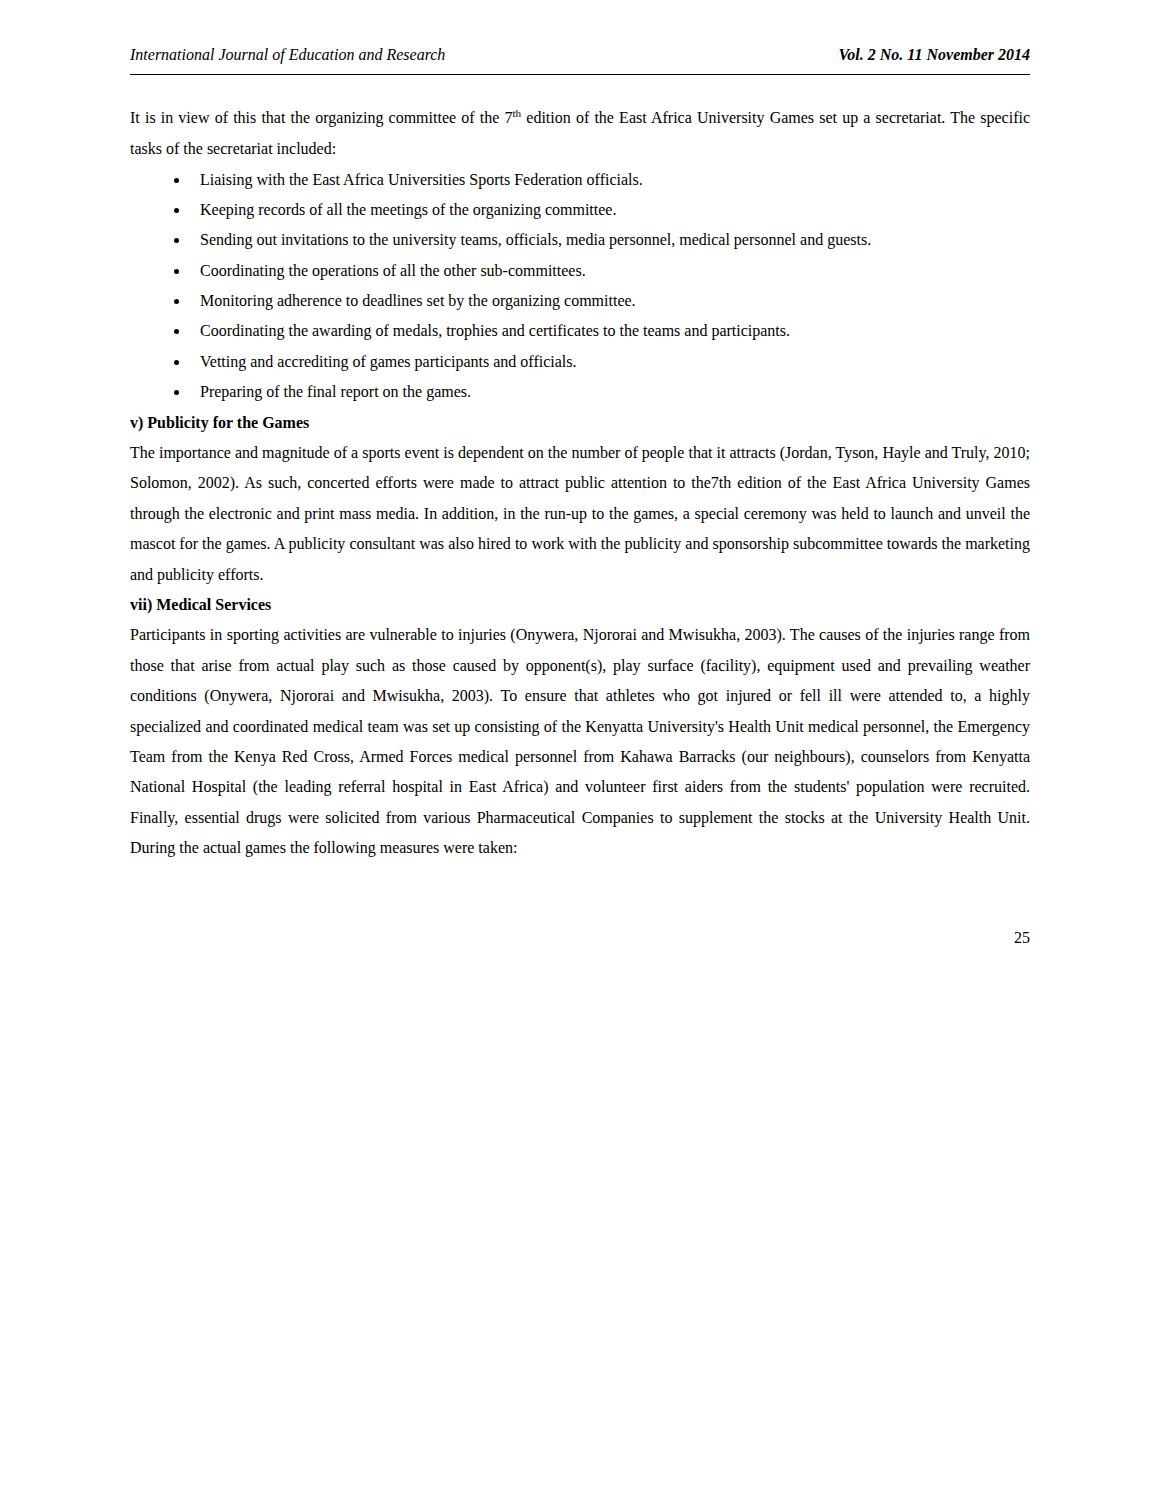International Journal of Education and Research Vol. 2 No. 11 November 2014
It is in view of this that the organizing committee of the 7th edition of the East Africa University Games set up a secretariat. The specific tasks of the secretariat included:
Liaising with the East Africa Universities Sports Federation officials.
Keeping records of all the meetings of the organizing committee.
Sending out invitations to the university teams, officials, media personnel, medical personnel and guests.
Coordinating the operations of all the other sub-committees.
Monitoring adherence to deadlines set by the organizing committee.
Coordinating the awarding of medals, trophies and certificates to the teams and participants.
Vetting and accrediting of games participants and officials.
Preparing of the final report on the games.
v) Publicity for the Games
The importance and magnitude of a sports event is dependent on the number of people that it attracts (Jordan, Tyson, Hayle and Truly, 2010; Solomon, 2002). As such, concerted efforts were made to attract public attention to the7th edition of the East Africa University Games through the electronic and print mass media. In addition, in the run-up to the games, a special ceremony was held to launch and unveil the mascot for the games. A publicity consultant was also hired to work with the publicity and sponsorship subcommittee towards the marketing and publicity efforts.
vii) Medical Services
Participants in sporting activities are vulnerable to injuries (Onywera, Njororai and Mwisukha, 2003). The causes of the injuries range from those that arise from actual play such as those caused by opponent(s), play surface (facility), equipment used and prevailing weather conditions (Onywera, Njororai and Mwisukha, 2003). To ensure that athletes who got injured or fell ill were attended to, a highly specialized and coordinated medical team was set up consisting of the Kenyatta University's Health Unit medical personnel, the Emergency Team from the Kenya Red Cross, Armed Forces medical personnel from Kahawa Barracks (our neighbours), counselors from Kenyatta National Hospital (the leading referral hospital in East Africa) and volunteer first aiders from the students' population were recruited. Finally, essential drugs were solicited from various Pharmaceutical Companies to supplement the stocks at the University Health Unit. During the actual games the following measures were taken:
25